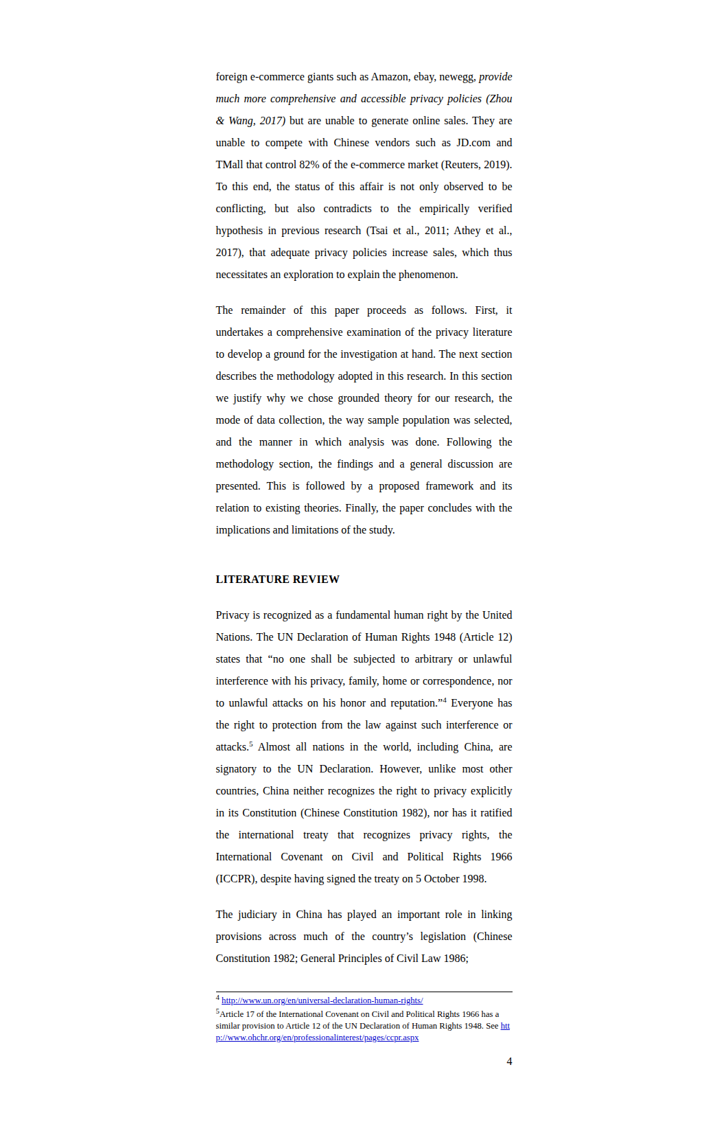foreign e-commerce giants such as Amazon, ebay, newegg, provide much more comprehensive and accessible privacy policies (Zhou & Wang, 2017) but are unable to generate online sales. They are unable to compete with Chinese vendors such as JD.com and TMall that control 82% of the e-commerce market (Reuters, 2019). To this end, the status of this affair is not only observed to be conflicting, but also contradicts to the empirically verified hypothesis in previous research (Tsai et al., 2011; Athey et al., 2017), that adequate privacy policies increase sales, which thus necessitates an exploration to explain the phenomenon.
The remainder of this paper proceeds as follows. First, it undertakes a comprehensive examination of the privacy literature to develop a ground for the investigation at hand. The next section describes the methodology adopted in this research. In this section we justify why we chose grounded theory for our research, the mode of data collection, the way sample population was selected, and the manner in which analysis was done. Following the methodology section, the findings and a general discussion are presented. This is followed by a proposed framework and its relation to existing theories. Finally, the paper concludes with the implications and limitations of the study.
LITERATURE REVIEW
Privacy is recognized as a fundamental human right by the United Nations. The UN Declaration of Human Rights 1948 (Article 12) states that “no one shall be subjected to arbitrary or unlawful interference with his privacy, family, home or correspondence, nor to unlawful attacks on his honor and reputation.”4 Everyone has the right to protection from the law against such interference or attacks.5 Almost all nations in the world, including China, are signatory to the UN Declaration. However, unlike most other countries, China neither recognizes the right to privacy explicitly in its Constitution (Chinese Constitution 1982), nor has it ratified the international treaty that recognizes privacy rights, the International Covenant on Civil and Political Rights 1966 (ICCPR), despite having signed the treaty on 5 October 1998.
The judiciary in China has played an important role in linking provisions across much of the country’s legislation (Chinese Constitution 1982; General Principles of Civil Law 1986;
4 http://www.un.org/en/universal-declaration-human-rights/
5Article 17 of the International Covenant on Civil and Political Rights 1966 has a similar provision to Article 12 of the UN Declaration of Human Rights 1948. See http://www.ohchr.org/en/professionalinterest/pages/ccpr.aspx
4